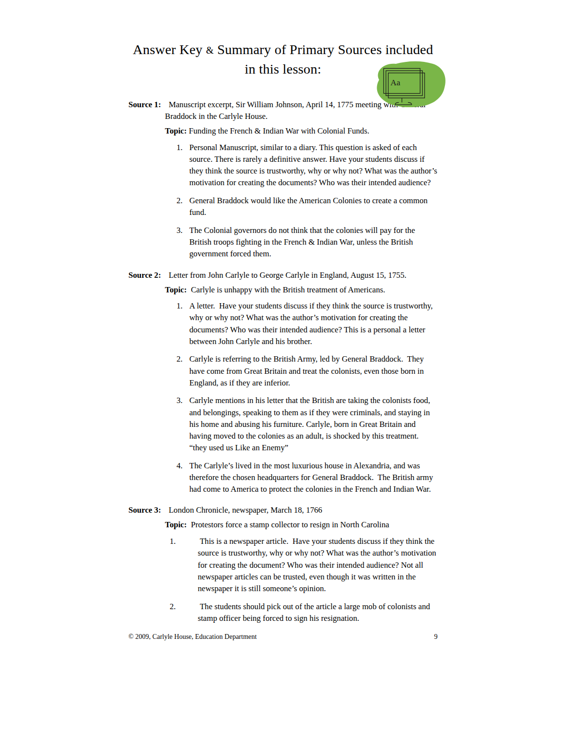Answer Key & Summary of Primary Sources included in this lesson:
Aa
Source 1: Manuscript excerpt, Sir William Johnson, April 14, 1775 meeting with General Braddock in the Carlyle House.
Topic: Funding the French & Indian War with Colonial Funds.
Personal Manuscript, similar to a diary. This question is asked of each source. There is rarely a definitive answer. Have your students discuss if they think the source is trustworthy, why or why not? What was the author’s motivation for creating the documents? Who was their intended audience?
General Braddock would like the American Colonies to create a common fund.
The Colonial governors do not think that the colonies will pay for the British troops fighting in the French & Indian War, unless the British government forced them.
Source 2: Letter from John Carlyle to George Carlyle in England, August 15, 1755.
Topic: Carlyle is unhappy with the British treatment of Americans.
A letter. Have your students discuss if they think the source is trustworthy, why or why not? What was the author’s motivation for creating the documents? Who was their intended audience? This is a personal a letter between John Carlyle and his brother.
Carlyle is referring to the British Army, led by General Braddock. They have come from Great Britain and treat the colonists, even those born in England, as if they are inferior.
Carlyle mentions in his letter that the British are taking the colonists food, and belongings, speaking to them as if they were criminals, and staying in his home and abusing his furniture. Carlyle, born in Great Britain and having moved to the colonies as an adult, is shocked by this treatment. “they used us Like an Enemy”
The Carlyle’s lived in the most luxurious house in Alexandria, and was therefore the chosen headquarters for General Braddock. The British army had come to America to protect the colonies in the French and Indian War.
Source 3: London Chronicle, newspaper, March 18, 1766
Topic: Protestors force a stamp collector to resign in North Carolina
1. This is a newspaper article. Have your students discuss if they think the source is trustworthy, why or why not? What was the author’s motivation for creating the document? Who was their intended audience? Not all newspaper articles can be trusted, even though it was written in the newspaper it is still someone’s opinion.
2. The students should pick out of the article a large mob of colonists and stamp officer being forced to sign his resignation.
© 2009, Carlyle House, Education Department 9